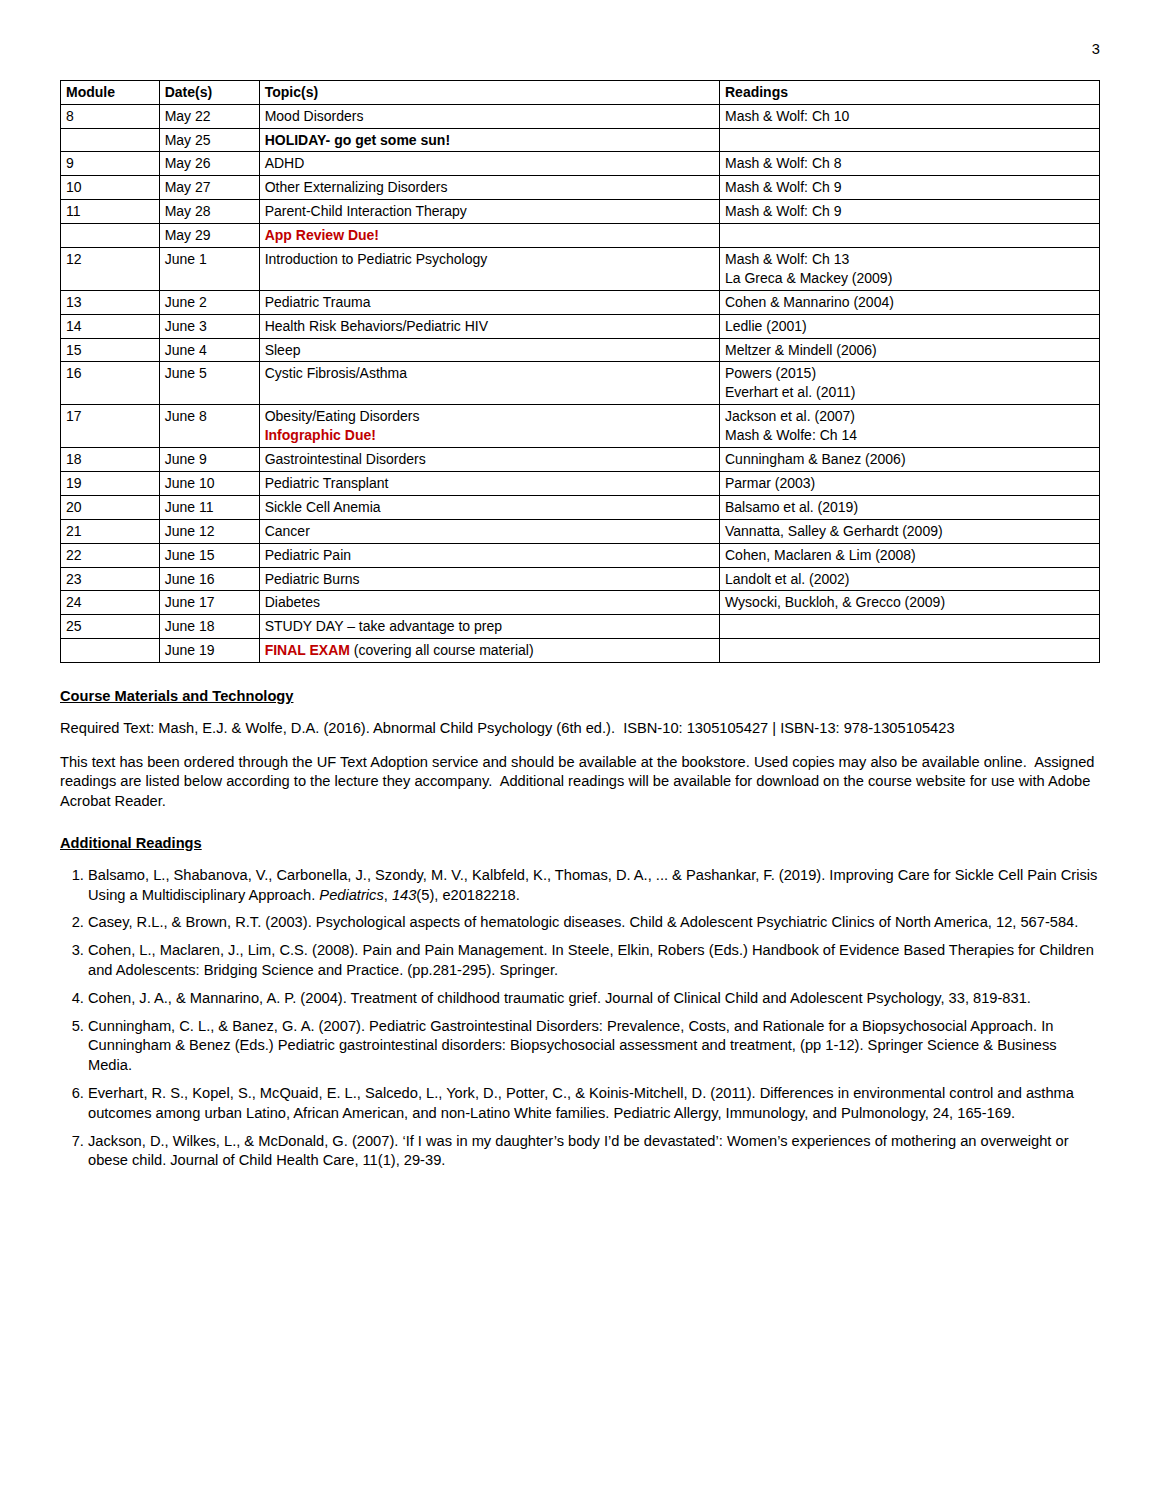3
| Module | Date(s) | Topic(s) | Readings |
| --- | --- | --- | --- |
| 8 | May 22 | Mood Disorders | Mash & Wolf: Ch 10 |
| | May 25 | HOLIDAY- go get some sun! | |
| 9 | May 26 | ADHD | Mash & Wolf: Ch 8 |
| 10 | May 27 | Other Externalizing Disorders | Mash & Wolf: Ch 9 |
| 11 | May 28 | Parent-Child Interaction Therapy | Mash & Wolf: Ch 9 |
| | May 29 | App Review Due! | |
| 12 | June 1 | Introduction to Pediatric Psychology | Mash & Wolf: Ch 13 La Greca & Mackey (2009) |
| 13 | June 2 | Pediatric Trauma | Cohen & Mannarino (2004) |
| 14 | June 3 | Health Risk Behaviors/Pediatric HIV | Ledlie (2001) |
| 15 | June 4 | Sleep | Meltzer & Mindell (2006) |
| 16 | June 5 | Cystic Fibrosis/Asthma | Powers (2015) Everhart et al. (2011) |
| 17 | June 8 | Obesity/Eating Disorders Infographic Due! | Jackson et al. (2007) Mash & Wolfe: Ch 14 |
| 18 | June 9 | Gastrointestinal Disorders | Cunningham & Banez (2006) |
| 19 | June 10 | Pediatric Transplant | Parmar (2003) |
| 20 | June 11 | Sickle Cell Anemia | Balsamo et al. (2019) |
| 21 | June 12 | Cancer | Vannatta, Salley & Gerhardt (2009) |
| 22 | June 15 | Pediatric Pain | Cohen, Maclaren & Lim (2008) |
| 23 | June 16 | Pediatric Burns | Landolt et al. (2002) |
| 24 | June 17 | Diabetes | Wysocki, Buckloh, & Grecco (2009) |
| 25 | June 18 | STUDY DAY – take advantage to prep | |
| | June 19 | FINAL EXAM (covering all course material) | |
Course Materials and Technology
Required Text: Mash, E.J. & Wolfe, D.A. (2016). Abnormal Child Psychology (6th ed.). ISBN-10: 1305105427 | ISBN-13: 978-1305105423
This text has been ordered through the UF Text Adoption service and should be available at the bookstore. Used copies may also be available online. Assigned readings are listed below according to the lecture they accompany. Additional readings will be available for download on the course website for use with Adobe Acrobat Reader.
Additional Readings
Balsamo, L., Shabanova, V., Carbonella, J., Szondy, M. V., Kalbfeld, K., Thomas, D. A., ... & Pashankar, F. (2019). Improving Care for Sickle Cell Pain Crisis Using a Multidisciplinary Approach. Pediatrics, 143(5), e20182218.
Casey, R.L., & Brown, R.T. (2003). Psychological aspects of hematologic diseases. Child & Adolescent Psychiatric Clinics of North America, 12, 567-584.
Cohen, L., Maclaren, J., Lim, C.S. (2008). Pain and Pain Management. In Steele, Elkin, Robers (Eds.) Handbook of Evidence Based Therapies for Children and Adolescents: Bridging Science and Practice. (pp.281-295). Springer.
Cohen, J. A., & Mannarino, A. P. (2004). Treatment of childhood traumatic grief. Journal of Clinical Child and Adolescent Psychology, 33, 819-831.
Cunningham, C. L., & Banez, G. A. (2007). Pediatric Gastrointestinal Disorders: Prevalence, Costs, and Rationale for a Biopsychosocial Approach. In Cunningham & Benez (Eds.) Pediatric gastrointestinal disorders: Biopsychosocial assessment and treatment, (pp 1-12). Springer Science & Business Media.
Everhart, R. S., Kopel, S., McQuaid, E. L., Salcedo, L., York, D., Potter, C., & Koinis-Mitchell, D. (2011). Differences in environmental control and asthma outcomes among urban Latino, African American, and non-Latino White families. Pediatric Allergy, Immunology, and Pulmonology, 24, 165-169.
Jackson, D., Wilkes, L., & McDonald, G. (2007). ‘If I was in my daughter’s body I’d be devastated’: Women’s experiences of mothering an overweight or obese child. Journal of Child Health Care, 11(1), 29-39.